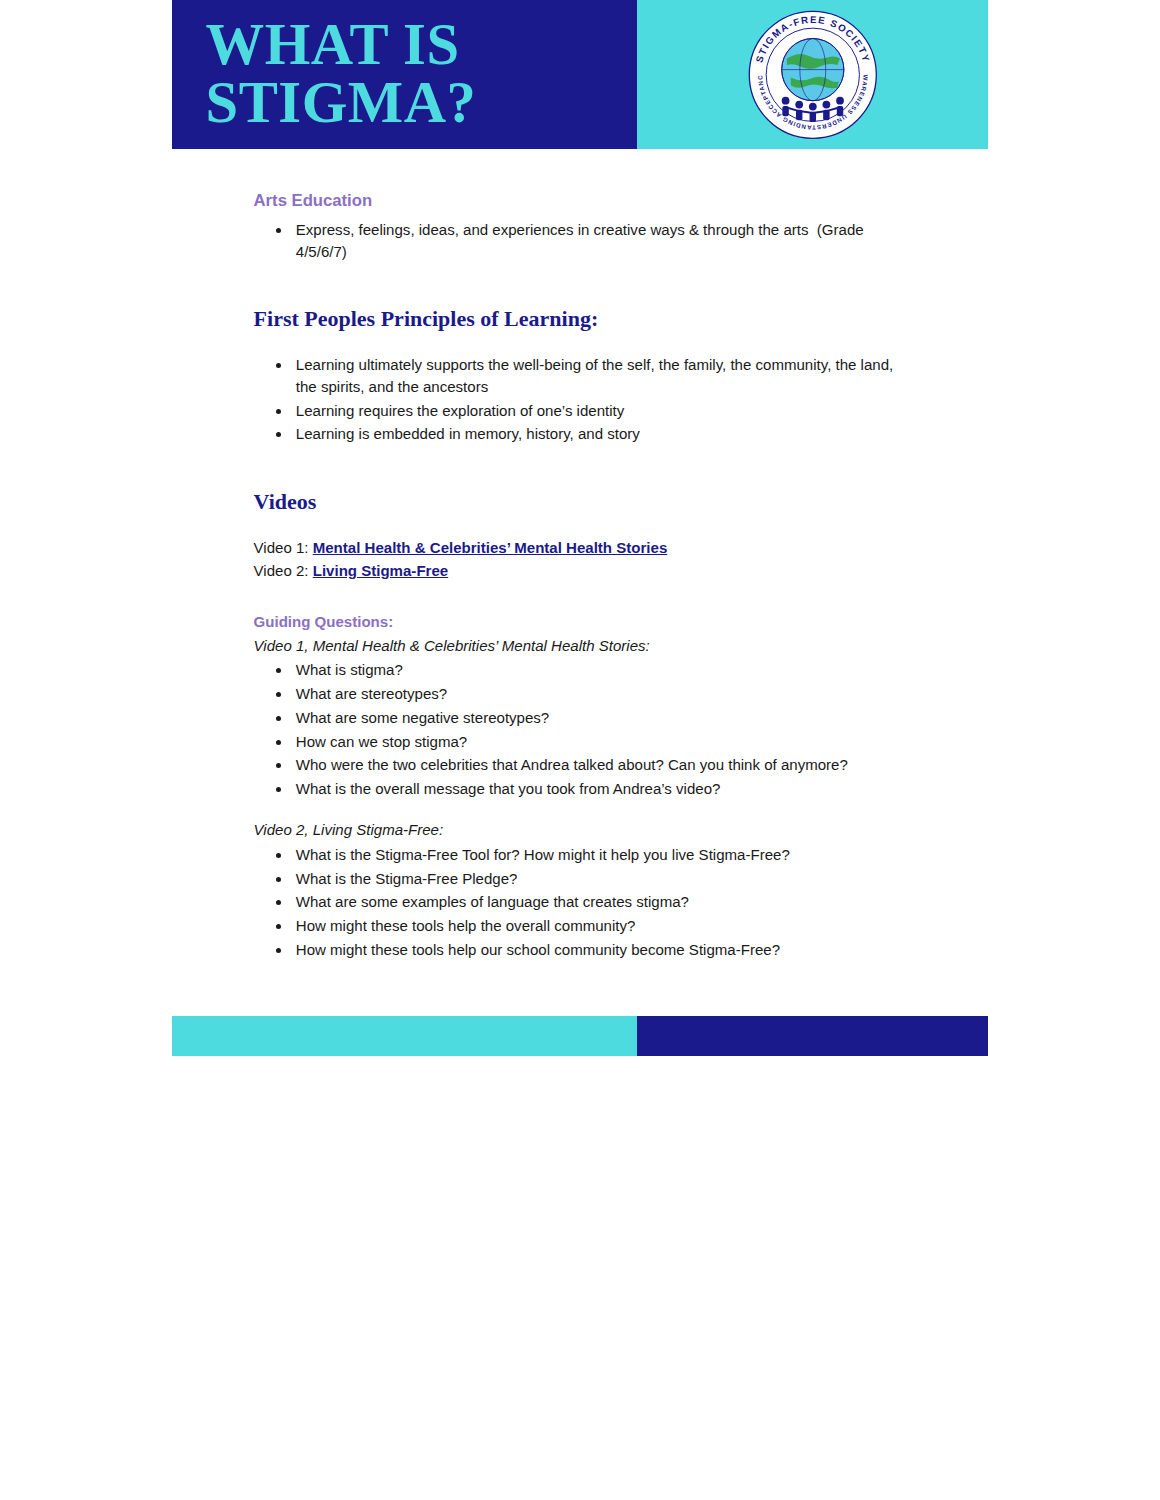WHAT IS
STIGMA?
STIGMA-FREE SOCIETY AWARENESS UNDERSTANDING ACCEPTANCE
Arts Education
Express, feelings, ideas, and experiences in creative ways & through the arts (Grade 4/5/6/7)
First Peoples Principles of Learning:
Learning ultimately supports the well-being of the self, the family, the community, the land, the spirits, and the ancestors
Learning requires the exploration of one’s identity
Learning is embedded in memory, history, and story
Videos
Video 1: Mental Health & Celebrities’ Mental Health Stories
Video 2: Living Stigma-Free
Guiding Questions:
Video 1, Mental Health & Celebrities’ Mental Health Stories:
What is stigma?
What are stereotypes?
What are some negative stereotypes?
How can we stop stigma?
Who were the two celebrities that Andrea talked about? Can you think of anymore?
What is the overall message that you took from Andrea’s video?
Video 2, Living Stigma-Free:
What is the Stigma-Free Tool for? How might it help you live Stigma-Free?
What is the Stigma-Free Pledge?
What are some examples of language that creates stigma?
How might these tools help the overall community?
How might these tools help our school community become Stigma-Free?